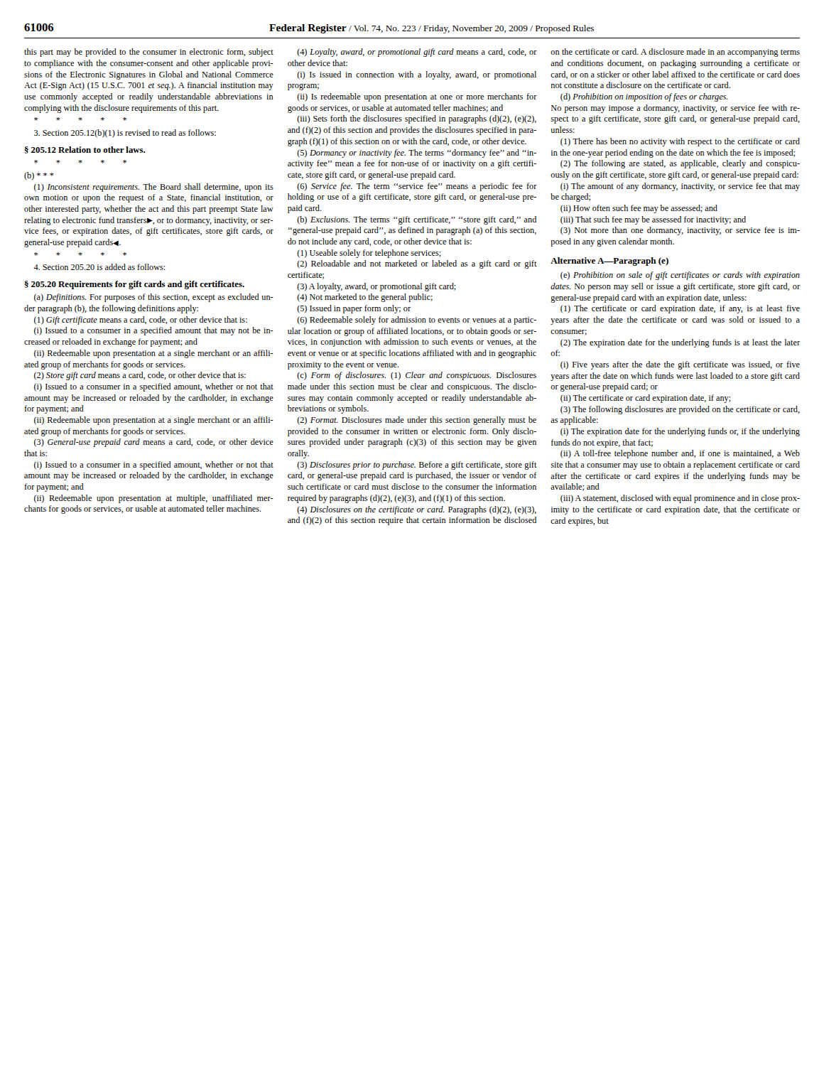61006 Federal Register / Vol. 74, No. 223 / Friday, November 20, 2009 / Proposed Rules
this part may be provided to the consumer in electronic form, subject to compliance with the consumer-consent and other applicable provisions of the Electronic Signatures in Global and National Commerce Act (E-Sign Act) (15 U.S.C. 7001 et seq.). A financial institution may use commonly accepted or readily understandable abbreviations in complying with the disclosure requirements of this part.
* * * * *
3. Section 205.12(b)(1) is revised to read as follows:
§ 205.12 Relation to other laws.
* * * * *
(b) * * *
(1) Inconsistent requirements. The Board shall determine, upon its own motion or upon the request of a State, financial institution, or other interested party, whether the act and this part preempt State law relating to electronic fund transfers , or to dormancy, inactivity, or service fees, or expiration dates, of gift certificates, store gift cards, or general-use prepaid cards .
* * * * *
4. Section 205.20 is added as follows:
§ 205.20 Requirements for gift cards and gift certificates.
(a) Definitions. For purposes of this section, except as excluded under paragraph (b), the following definitions apply:
(1) Gift certificate means a card, code, or other device that is:
(i) Issued to a consumer in a specified amount that may not be increased or reloaded in exchange for payment; and
(ii) Redeemable upon presentation at a single merchant or an affiliated group of merchants for goods or services.
(2) Store gift card means a card, code, or other device that is:
(i) Issued to a consumer in a specified amount, whether or not that amount may be increased or reloaded by the cardholder, in exchange for payment; and
(ii) Redeemable upon presentation at a single merchant or an affiliated group of merchants for goods or services.
(3) General-use prepaid card means a card, code, or other device that is:
(i) Issued to a consumer in a specified amount, whether or not that amount may be increased or reloaded by the cardholder, in exchange for payment; and
(ii) Redeemable upon presentation at multiple, unaffiliated merchants for goods or services, or usable at automated teller machines.
(4) Loyalty, award, or promotional gift card means a card, code, or other device that:
(i) Is issued in connection with a loyalty, award, or promotional program;
(ii) Is redeemable upon presentation at one or more merchants for goods or services, or usable at automated teller machines; and
(iii) Sets forth the disclosures specified in paragraphs (d)(2), (e)(2), and (f)(2) of this section and provides the disclosures specified in paragraph (f)(1) of this section on or with the card, code, or other device.
(5) Dormancy or inactivity fee. The terms ‘‘dormancy fee’’ and ‘‘inactivity fee’’ mean a fee for non-use of or inactivity on a gift certificate, store gift card, or general-use prepaid card.
(6) Service fee. The term ‘‘service fee’’ means a periodic fee for holding or use of a gift certificate, store gift card, or general-use prepaid card.
(b) Exclusions. The terms ‘‘gift certificate,’’ ‘‘store gift card,’’ and ‘‘general-use prepaid card’’, as defined in paragraph (a) of this section, do not include any card, code, or other device that is:
(1) Useable solely for telephone services;
(2) Reloadable and not marketed or labeled as a gift card or gift certificate;
(3) A loyalty, award, or promotional gift card;
(4) Not marketed to the general public;
(5) Issued in paper form only; or
(6) Redeemable solely for admission to events or venues at a particular location or group of affiliated locations, or to obtain goods or services, in conjunction with admission to such events or venues, at the event or venue or at specific locations affiliated with and in geographic proximity to the event or venue.
(c) Form of disclosures. (1) Clear and conspicuous. Disclosures made under this section must be clear and conspicuous. The disclosures may contain commonly accepted or readily understandable abbreviations or symbols.
(2) Format. Disclosures made under this section generally must be provided to the consumer in written or electronic form. Only disclosures provided under paragraph (c)(3) of this section may be given orally.
(3) Disclosures prior to purchase. Before a gift certificate, store gift card, or general-use prepaid card is purchased, the issuer or vendor of such certificate or card must disclose to the consumer the information required by paragraphs (d)(2), (e)(3), and (f)(1) of this section.
(4) Disclosures on the certificate or card. Paragraphs (d)(2), (e)(3), and (f)(2) of this section require that certain information be disclosed on the certificate or card. A disclosure made in an accompanying terms and conditions document, on packaging surrounding a certificate or card, or on a sticker or other label affixed to the certificate or card does not constitute a disclosure on the certificate or card.
(d) Prohibition on imposition of fees or charges.
No person may impose a dormancy, inactivity, or service fee with respect to a gift certificate, store gift card, or general-use prepaid card, unless:
(1) There has been no activity with respect to the certificate or card in the one-year period ending on the date on which the fee is imposed;
(2) The following are stated, as applicable, clearly and conspicuously on the gift certificate, store gift card, or general-use prepaid card:
(i) The amount of any dormancy, inactivity, or service fee that may be charged;
(ii) How often such fee may be assessed; and
(iii) That such fee may be assessed for inactivity; and
(3) Not more than one dormancy, inactivity, or service fee is imposed in any given calendar month.
Alternative A—Paragraph (e)
(e) Prohibition on sale of gift certificates or cards with expiration dates. No person may sell or issue a gift certificate, store gift card, or general-use prepaid card with an expiration date, unless:
(1) The certificate or card expiration date, if any, is at least five years after the date the certificate or card was sold or issued to a consumer;
(2) The expiration date for the underlying funds is at least the later of:
(i) Five years after the date the gift certificate was issued, or five years after the date on which funds were last loaded to a store gift card or general-use prepaid card; or
(ii) The certificate or card expiration date, if any;
(3) The following disclosures are provided on the certificate or card, as applicable:
(i) The expiration date for the underlying funds or, if the underlying funds do not expire, that fact;
(ii) A toll-free telephone number and, if one is maintained, a Web site that a consumer may use to obtain a replacement certificate or card after the certificate or card expires if the underlying funds may be available; and
(iii) A statement, disclosed with equal prominence and in close proximity to the certificate or card expiration date, that the certificate or card expires, but